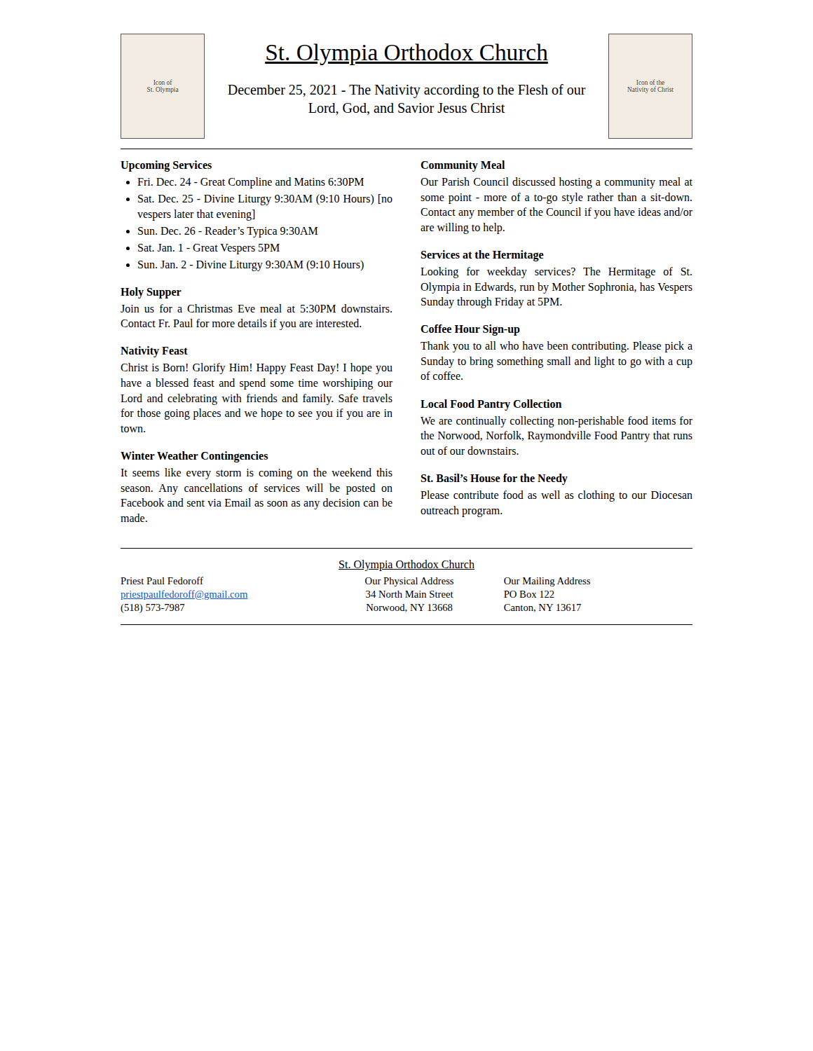Icon of
St. Olympia
St. Olympia Orthodox Church
December 25, 2021 - The Nativity according to the Flesh of our Lord, God, and Savior Jesus Christ
Icon of the
Nativity of Christ
Upcoming Services
Fri. Dec. 24 - Great Compline and Matins 6:30PM
Sat. Dec. 25 - Divine Liturgy 9:30AM (9:10 Hours) [no vespers later that evening]
Sun. Dec. 26 - Reader’s Typica 9:30AM
Sat. Jan. 1 - Great Vespers 5PM
Sun. Jan. 2 - Divine Liturgy 9:30AM (9:10 Hours)
Holy Supper
Join us for a Christmas Eve meal at 5:30PM downstairs. Contact Fr. Paul for more details if you are interested.
Nativity Feast
Christ is Born! Glorify Him! Happy Feast Day! I hope you have a blessed feast and spend some time worshiping our Lord and celebrating with friends and family. Safe travels for those going places and we hope to see you if you are in town.
Winter Weather Contingencies
It seems like every storm is coming on the weekend this season. Any cancellations of services will be posted on Facebook and sent via Email as soon as any decision can be made.
Community Meal
Our Parish Council discussed hosting a community meal at some point - more of a to-go style rather than a sit-down. Contact any member of the Council if you have ideas and/or are willing to help.
Services at the Hermitage
Looking for weekday services? The Hermitage of St. Olympia in Edwards, run by Mother Sophronia, has Vespers Sunday through Friday at 5PM.
Coffee Hour Sign-up
Thank you to all who have been contributing. Please pick a Sunday to bring something small and light to go with a cup of coffee.
Local Food Pantry Collection
We are continually collecting non-perishable food items for the Norwood, Norfolk, Raymondville Food Pantry that runs out of our downstairs.
St. Basil’s House for the Needy
Please contribute food as well as clothing to our Diocesan outreach program.
St. Olympia Orthodox Church
| Priest Paul Fedoroff priestpaulfedoroff@gmail.com (518) 573-7987 | Our Physical Address 34 North Main Street Norwood, NY 13668 | Our Mailing Address PO Box 122 Canton, NY 13617 |